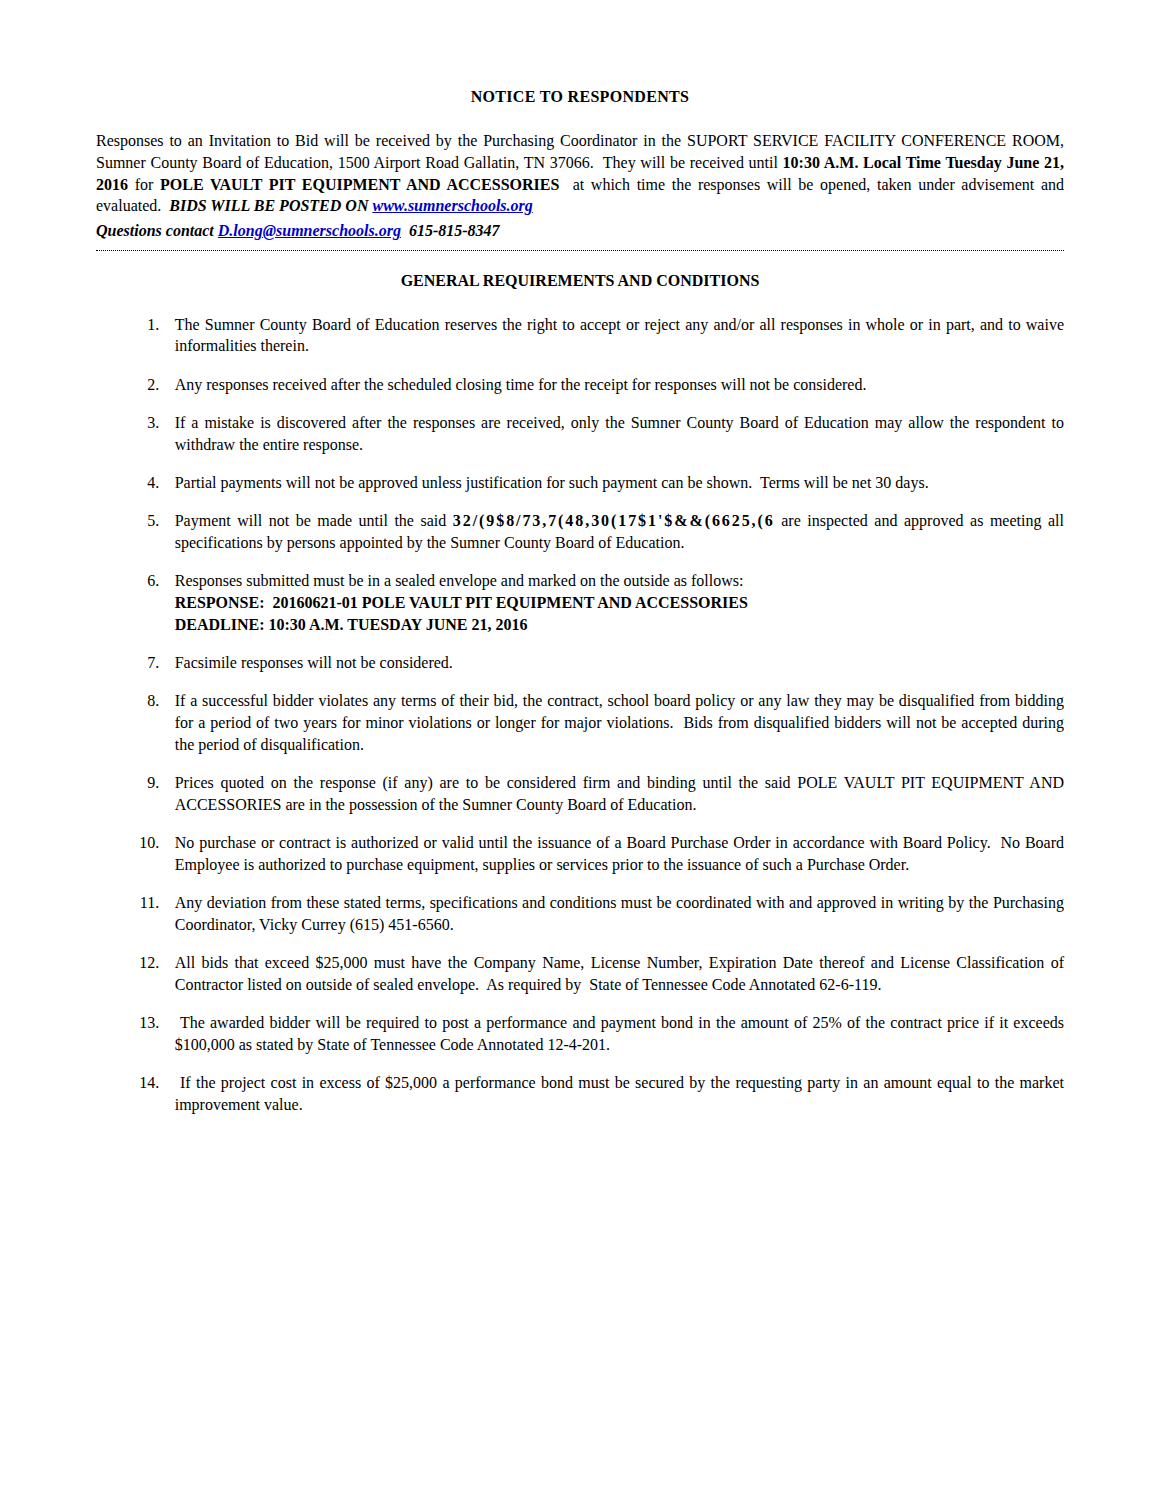NOTICE TO RESPONDENTS
Responses to an Invitation to Bid will be received by the Purchasing Coordinator in the SUPORT SERVICE FACILITY CONFERENCE ROOM, Sumner County Board of Education, 1500 Airport Road Gallatin, TN 37066. They will be received until 10:30 A.M. Local Time Tuesday June 21, 2016 for POLE VAULT PIT EQUIPMENT AND ACCESSORIES at which time the responses will be opened, taken under advisement and evaluated. BIDS WILL BE POSTED ON www.sumnerschools.org
Questions contact D.long@sumnerschools.org 615-815-8347
GENERAL REQUIREMENTS AND CONDITIONS
The Sumner County Board of Education reserves the right to accept or reject any and/or all responses in whole or in part, and to waive informalities therein.
Any responses received after the scheduled closing time for the receipt for responses will not be considered.
If a mistake is discovered after the responses are received, only the Sumner County Board of Education may allow the respondent to withdraw the entire response.
Partial payments will not be approved unless justification for such payment can be shown. Terms will be net 30 days.
Payment will not be made until the said 32/(9$8/73,7(48,30(17$1'$&&(6625,(6 are inspected and approved as meeting all specifications by persons appointed by the Sumner County Board of Education.
Responses submitted must be in a sealed envelope and marked on the outside as follows:
RESPONSE: 20160621-01 POLE VAULT PIT EQUIPMENT AND ACCESSORIES
DEADLINE: 10:30 A.M. TUESDAY JUNE 21, 2016
Facsimile responses will not be considered.
If a successful bidder violates any terms of their bid, the contract, school board policy or any law they may be disqualified from bidding for a period of two years for minor violations or longer for major violations. Bids from disqualified bidders will not be accepted during the period of disqualification.
Prices quoted on the response (if any) are to be considered firm and binding until the said POLE VAULT PIT EQUIPMENT AND ACCESSORIES are in the possession of the Sumner County Board of Education.
No purchase or contract is authorized or valid until the issuance of a Board Purchase Order in accordance with Board Policy. No Board Employee is authorized to purchase equipment, supplies or services prior to the issuance of such a Purchase Order.
Any deviation from these stated terms, specifications and conditions must be coordinated with and approved in writing by the Purchasing Coordinator, Vicky Currey (615) 451-6560.
All bids that exceed $25,000 must have the Company Name, License Number, Expiration Date thereof and License Classification of Contractor listed on outside of sealed envelope. As required by State of Tennessee Code Annotated 62-6-119.
The awarded bidder will be required to post a performance and payment bond in the amount of 25% of the contract price if it exceeds $100,000 as stated by State of Tennessee Code Annotated 12-4-201.
If the project cost in excess of $25,000 a performance bond must be secured by the requesting party in an amount equal to the market improvement value.